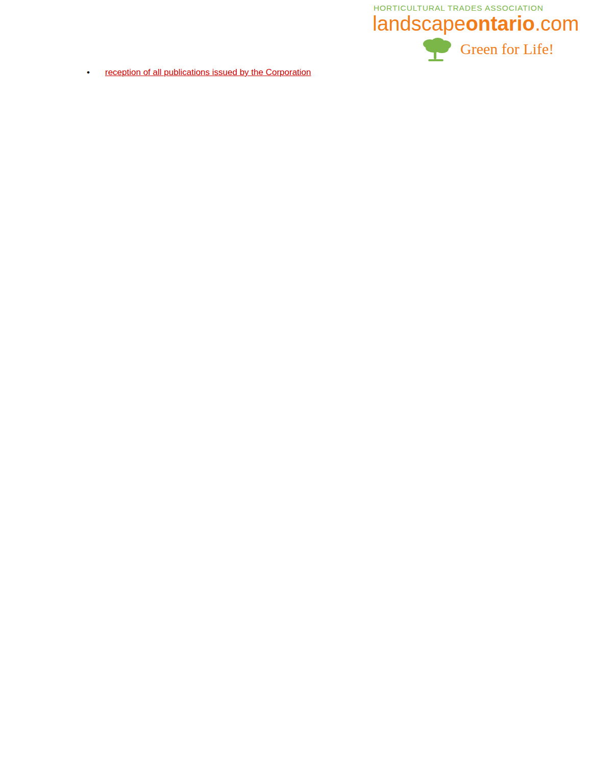HORTICULTURAL TRADES ASSOCIATION
landscape ontario.com
Green for Life!
reception of all publications issued by the Corporation